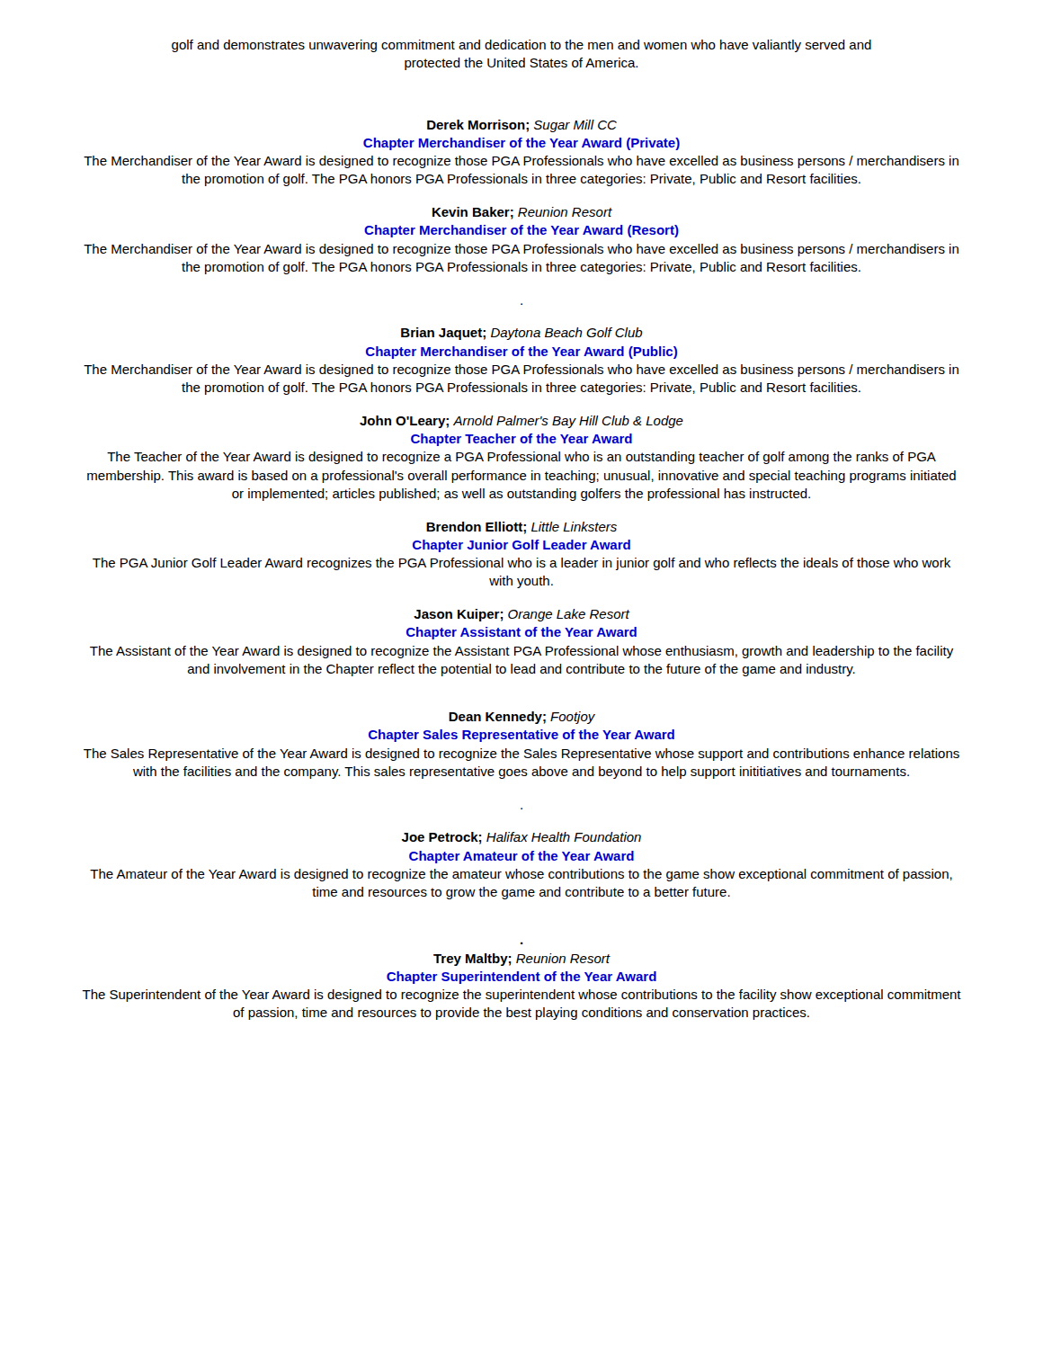golf and demonstrates unwavering commitment and dedication to the men and women who have valiantly served and
protected the United States of America.
Derek Morrison; Sugar Mill CC
Chapter Merchandiser of the Year Award (Private)
The Merchandiser of the Year Award is designed to recognize those PGA Professionals who have excelled as business persons / merchandisers in the promotion of golf. The PGA honors PGA Professionals in three categories: Private, Public and Resort facilities.
Kevin Baker; Reunion Resort
Chapter Merchandiser of the Year Award (Resort)
The Merchandiser of the Year Award is designed to recognize those PGA Professionals who have excelled as business persons / merchandisers in the promotion of golf. The PGA honors PGA Professionals in three categories: Private, Public and Resort facilities.
.
Brian Jaquet; Daytona Beach Golf Club
Chapter Merchandiser of the Year Award (Public)
The Merchandiser of the Year Award is designed to recognize those PGA Professionals who have excelled as business persons / merchandisers in the promotion of golf. The PGA honors PGA Professionals in three categories: Private, Public and Resort facilities.
John O'Leary; Arnold Palmer's Bay Hill Club & Lodge
Chapter Teacher of the Year Award
The Teacher of the Year Award is designed to recognize a PGA Professional who is an outstanding teacher of golf among the ranks of PGA membership. This award is based on a professional's overall performance in teaching; unusual, innovative and special teaching programs initiated or implemented; articles published; as well as outstanding golfers the professional has instructed.
Brendon Elliott; Little Linksters
Chapter Junior Golf Leader Award
The PGA Junior Golf Leader Award recognizes the PGA Professional who is a leader in junior golf and who reflects the ideals of those who work with youth.
Jason Kuiper; Orange Lake Resort
Chapter Assistant of the Year Award
The Assistant of the Year Award is designed to recognize the Assistant PGA Professional whose enthusiasm, growth and leadership to the facility and involvement in the Chapter reflect the potential to lead and contribute to the future of the game and industry.
Dean Kennedy; Footjoy
Chapter Sales Representative of the Year Award
The Sales Representative of the Year Award is designed to recognize the Sales Representative whose support and contributions enhance relations with the facilities and the company. This sales representative goes above and beyond to help support inititiatives and tournaments.
.
Joe Petrock; Halifax Health Foundation
Chapter Amateur of the Year Award
The Amateur of the Year Award is designed to recognize the amateur whose contributions to the game show exceptional commitment of passion, time and resources to grow the game and contribute to a better future.
.
Trey Maltby; Reunion Resort
Chapter Superintendent of the Year Award
The Superintendent of the Year Award is designed to recognize the superintendent whose contributions to the facility show exceptional commitment of passion, time and resources to provide the best playing conditions and conservation practices.